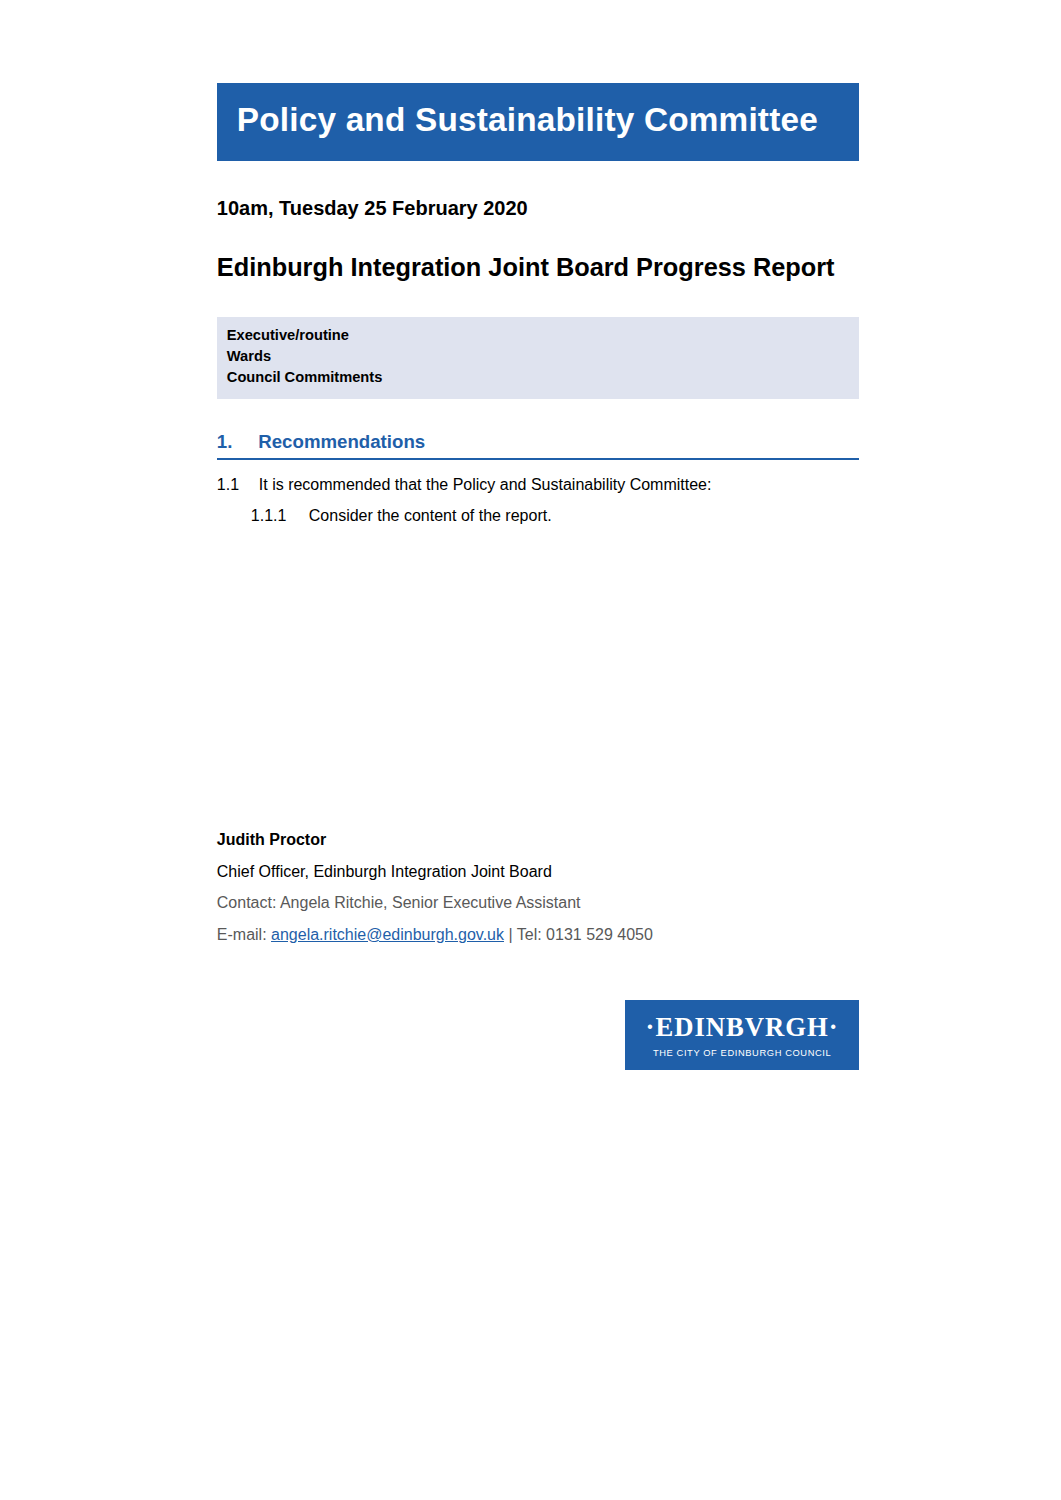Policy and Sustainability Committee
10am, Tuesday 25 February 2020
Edinburgh Integration Joint Board Progress Report
Executive/routine
Wards
Council Commitments
1. Recommendations
1.1
It is recommended that the Policy and Sustainability Committee:
1.1.1
Consider the content of the report.
Judith Proctor
Chief Officer, Edinburgh Integration Joint Board
Contact: Angela Ritchie, Senior Executive Assistant
E-mail: angela.ritchie@edinburgh.gov.uk | Tel: 0131 529 4050
·EDINBVRGH·
The City of Edinburgh Council